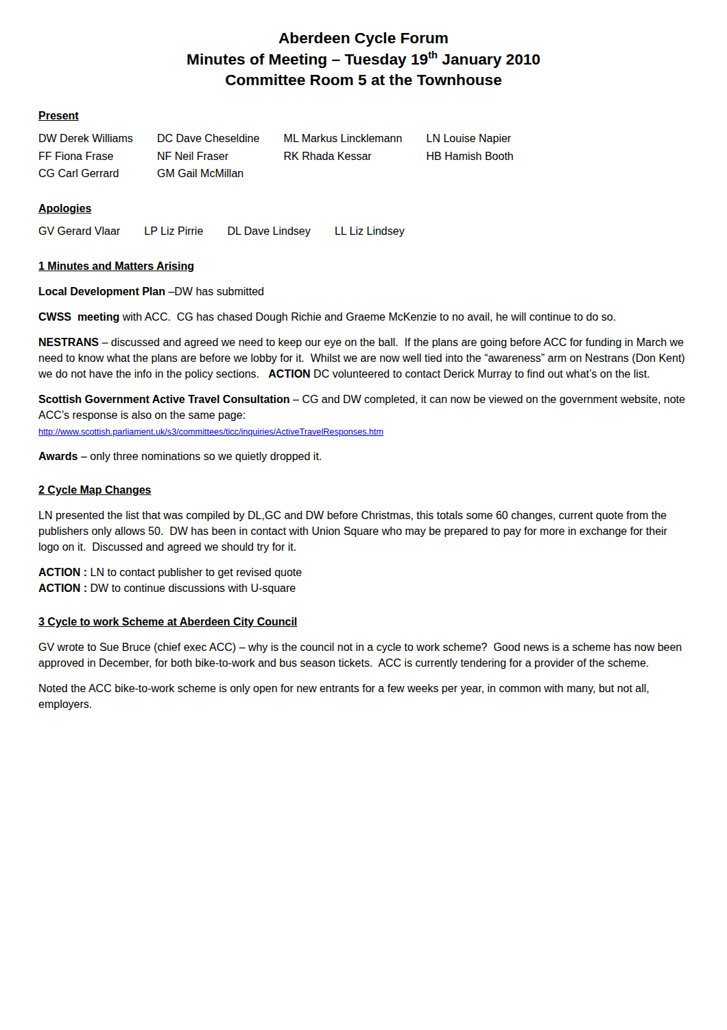Aberdeen Cycle Forum Minutes of Meeting – Tuesday 19th January 2010 Committee Room 5 at the Townhouse
Present
| DW Derek Williams | DC Dave Cheseldine | ML Markus Lincklemann | LN Louise Napier |
| FF Fiona Frase | NF Neil Fraser | RK Rhada Kessar | HB Hamish Booth |
| CG Carl Gerrard | GM Gail McMillan | | |
Apologies
| GV Gerard Vlaar | LP Liz Pirrie | DL Dave Lindsey | LL Liz Lindsey |
1 Minutes and Matters Arising
Local Development Plan –DW has submitted
CWSS meeting with ACC. CG has chased Dough Richie and Graeme McKenzie to no avail, he will continue to do so.
NESTRANS – discussed and agreed we need to keep our eye on the ball. If the plans are going before ACC for funding in March we need to know what the plans are before we lobby for it. Whilst we are now well tied into the “awareness” arm on Nestrans (Don Kent) we do not have the info in the policy sections. ACTION DC volunteered to contact Derick Murray to find out what’s on the list.
Scottish Government Active Travel Consultation – CG and DW completed, it can now be viewed on the government website, note ACC’s response is also on the same page:
http://www.scottish.parliament.uk/s3/committees/ticc/inquiries/ActiveTravelResponses.htm
Awards – only three nominations so we quietly dropped it.
2 Cycle Map Changes
LN presented the list that was compiled by DL,GC and DW before Christmas, this totals some 60 changes, current quote from the publishers only allows 50. DW has been in contact with Union Square who may be prepared to pay for more in exchange for their logo on it. Discussed and agreed we should try for it.
ACTION : LN to contact publisher to get revised quote
ACTION : DW to continue discussions with U-square
3 Cycle to work Scheme at Aberdeen City Council
GV wrote to Sue Bruce (chief exec ACC) – why is the council not in a cycle to work scheme? Good news is a scheme has now been approved in December, for both bike-to-work and bus season tickets. ACC is currently tendering for a provider of the scheme.
Noted the ACC bike-to-work scheme is only open for new entrants for a few weeks per year, in common with many, but not all, employers.